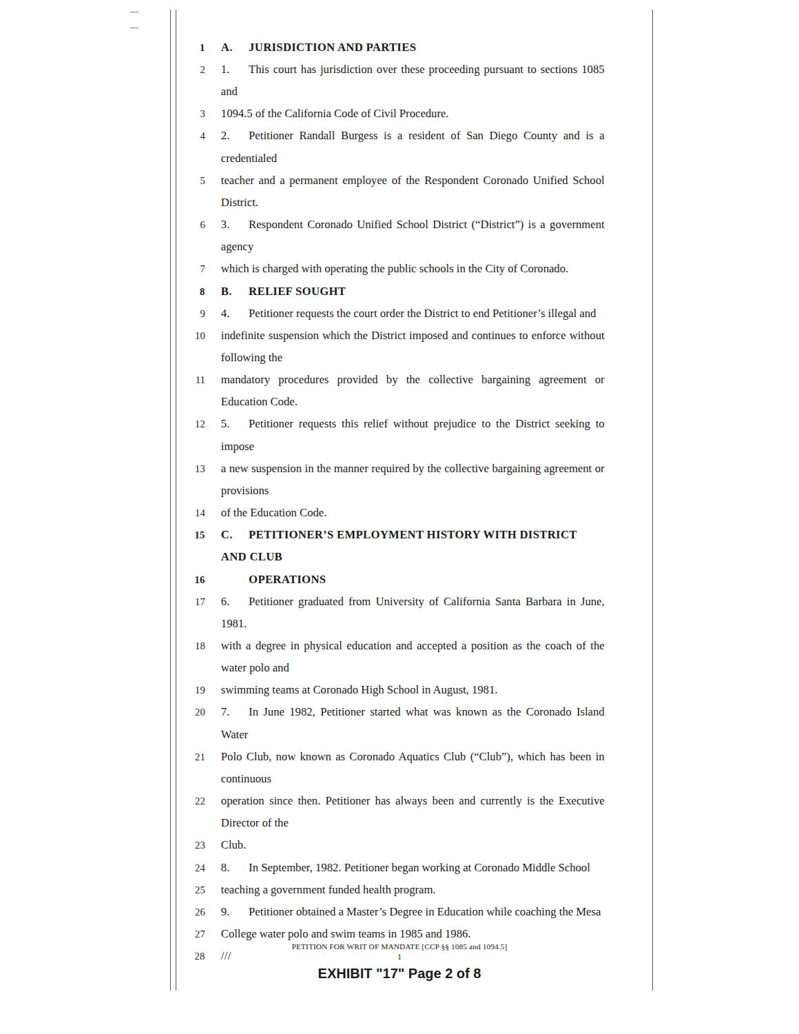A. JURISDICTION AND PARTIES
1. This court has jurisdiction over these proceeding pursuant to sections 1085 and
1094.5 of the California Code of Civil Procedure.
2. Petitioner Randall Burgess is a resident of San Diego County and is a credentialed
teacher and a permanent employee of the Respondent Coronado Unified School District.
3. Respondent Coronado Unified School District (“District”) is a government agency
which is charged with operating the public schools in the City of Coronado.
B. RELIEF SOUGHT
4. Petitioner requests the court order the District to end Petitioner’s illegal and
indefinite suspension which the District imposed and continues to enforce without following the
mandatory procedures provided by the collective bargaining agreement or Education Code.
5. Petitioner requests this relief without prejudice to the District seeking to impose
a new suspension in the manner required by the collective bargaining agreement or provisions
of the Education Code.
C. PETITIONER’S EMPLOYMENT HISTORY WITH DISTRICT AND CLUB
OPERATIONS
6. Petitioner graduated from University of California Santa Barbara in June, 1981.
with a degree in physical education and accepted a position as the coach of the water polo and
swimming teams at Coronado High School in August, 1981.
7. In June 1982, Petitioner started what was known as the Coronado Island Water
Polo Club, now known as Coronado Aquatics Club (“Club”), which has been in continuous
operation since then. Petitioner has always been and currently is the Executive Director of the
Club.
8. In September, 1982. Petitioner began working at Coronado Middle School
teaching a government funded health program.
9. Petitioner obtained a Master’s Degree in Education while coaching the Mesa
College water polo and swim teams in 1985 and 1986.
///
PETITION FOR WRIT OF MANDATE [CCP §§ 1085 and 1094.5]
1
EXHIBIT "17" Page 2 of 8